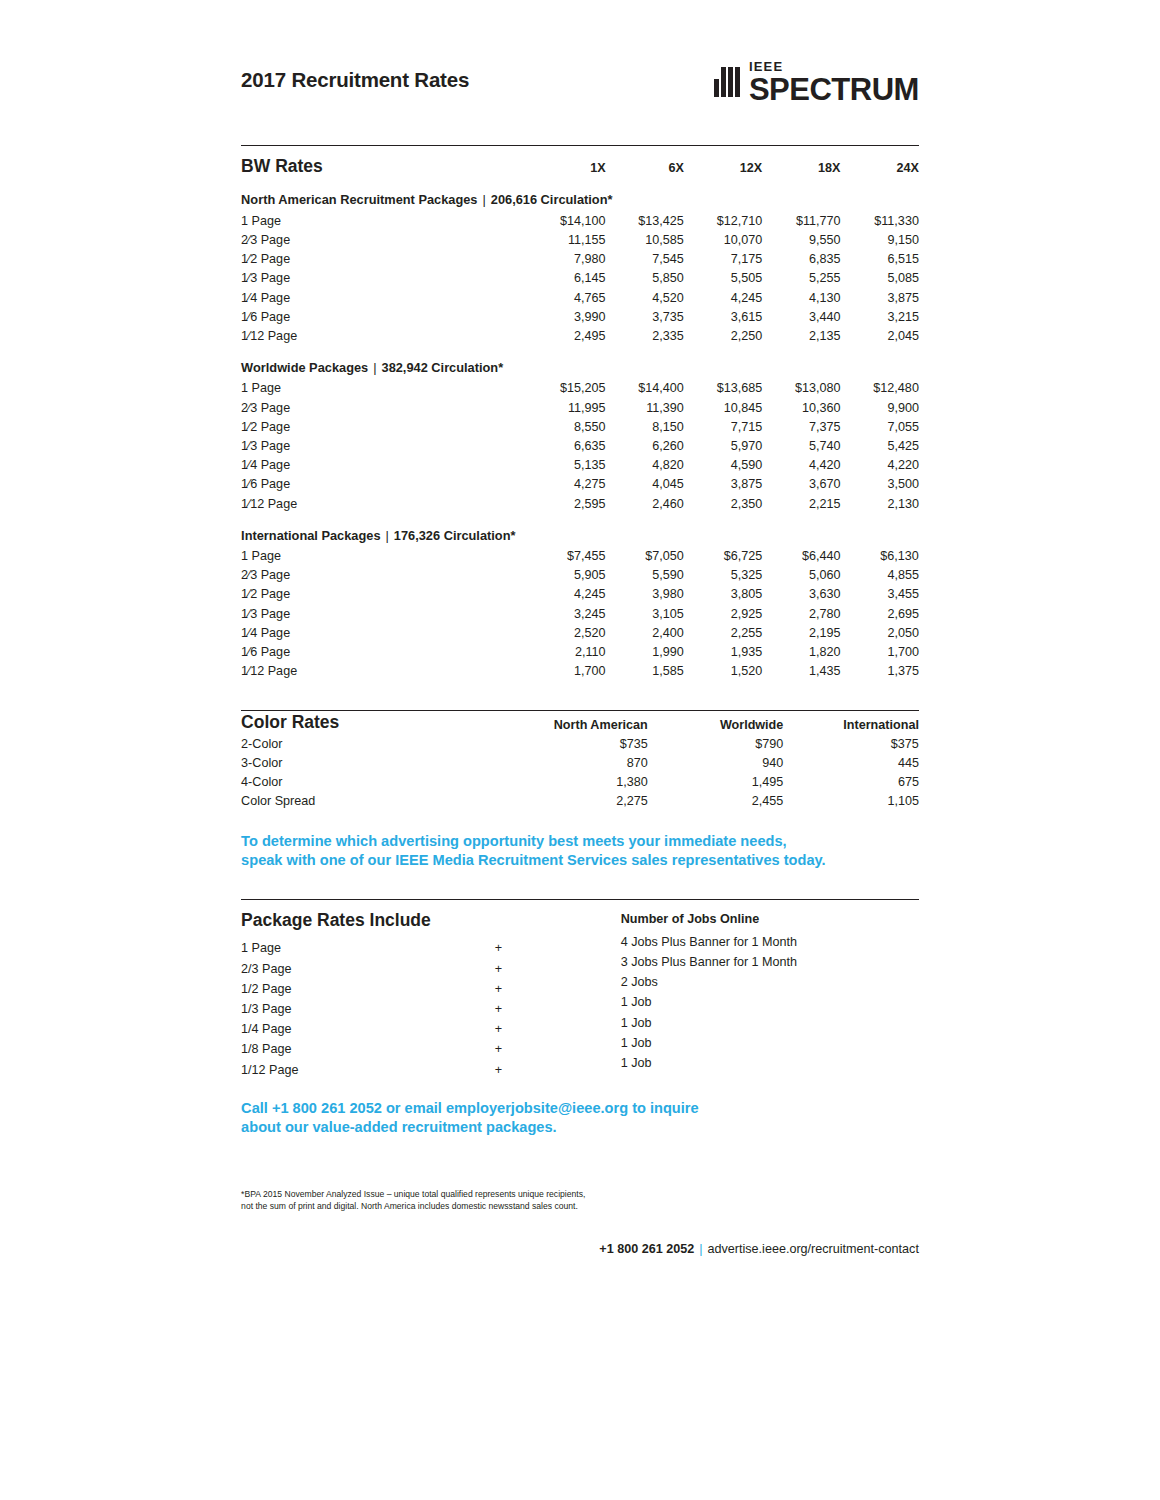2017 Recruitment Rates
IEEE SPECTRUM
| BW Rates | 1X | 6X | 12X | 18X | 24X |
| --- | --- | --- | --- | --- | --- |
| North American Recruitment Packages / 206,616 Circulation* |
| 1 Page | $14,100 | $13,425 | $12,710 | $11,770 | $11,330 |
| 2⁄3 Page | 11,155 | 10,585 | 10,070 | 9,550 | 9,150 |
| 1⁄2 Page | 7,980 | 7,545 | 7,175 | 6,835 | 6,515 |
| 1⁄3 Page | 6,145 | 5,850 | 5,505 | 5,255 | 5,085 |
| 1⁄4 Page | 4,765 | 4,520 | 4,245 | 4,130 | 3,875 |
| 1⁄6 Page | 3,990 | 3,735 | 3,615 | 3,440 | 3,215 |
| 1⁄12 Page | 2,495 | 2,335 | 2,250 | 2,135 | 2,045 |
| Worldwide Packages / 382,942 Circulation* |
| 1 Page | $15,205 | $14,400 | $13,685 | $13,080 | $12,480 |
| 2⁄3 Page | 11,995 | 11,390 | 10,845 | 10,360 | 9,900 |
| 1⁄2 Page | 8,550 | 8,150 | 7,715 | 7,375 | 7,055 |
| 1⁄3 Page | 6,635 | 6,260 | 5,970 | 5,740 | 5,425 |
| 1⁄4 Page | 5,135 | 4,820 | 4,590 | 4,420 | 4,220 |
| 1⁄6 Page | 4,275 | 4,045 | 3,875 | 3,670 | 3,500 |
| 1⁄12 Page | 2,595 | 2,460 | 2,350 | 2,215 | 2,130 |
| International Packages / 176,326 Circulation* |
| 1 Page | $7,455 | $7,050 | $6,725 | $6,440 | $6,130 |
| 2⁄3 Page | 5,905 | 5,590 | 5,325 | 5,060 | 4,855 |
| 1⁄2 Page | 4,245 | 3,980 | 3,805 | 3,630 | 3,455 |
| 1⁄3 Page | 3,245 | 3,105 | 2,925 | 2,780 | 2,695 |
| 1⁄4 Page | 2,520 | 2,400 | 2,255 | 2,195 | 2,050 |
| 1⁄6 Page | 2,110 | 1,990 | 1,935 | 1,820 | 1,700 |
| 1⁄12 Page | 1,700 | 1,585 | 1,520 | 1,435 | 1,375 |
| Color Rates | North American | Worldwide | International |
| --- | --- | --- | --- |
| 2-Color | $735 | $790 | $375 |
| 3-Color | 870 | 940 | 445 |
| 4-Color | 1,380 | 1,495 | 675 |
| Color Spread | 2,275 | 2,455 | 1,105 |
To determine which advertising opportunity best meets your immediate needs,
speak with one of our IEEE Media Recruitment Services sales representatives today.
Package Rates Include
| 1 Page | + |
| 2/3 Page | + |
| 1/2 Page | + |
| 1/3 Page | + |
| 1/4 Page | + |
| 1/8 Page | + |
| 1/12 Page | + |
Number of Jobs Online
| 4 Jobs Plus Banner for 1 Month |
| 3 Jobs Plus Banner for 1 Month |
| 2 Jobs |
| 1 Job |
| 1 Job |
| 1 Job |
| 1 Job |
Call +1 800 261 2052 or email employerjobsite@ieee.org to inquire
about our value-added recruitment packages.
*BPA 2015 November Analyzed Issue – unique total qualified represents unique recipients,
not the sum of print and digital. North America includes domestic newsstand sales count.
+1 800 261 2052|advertise.ieee.org/recruitment-contact